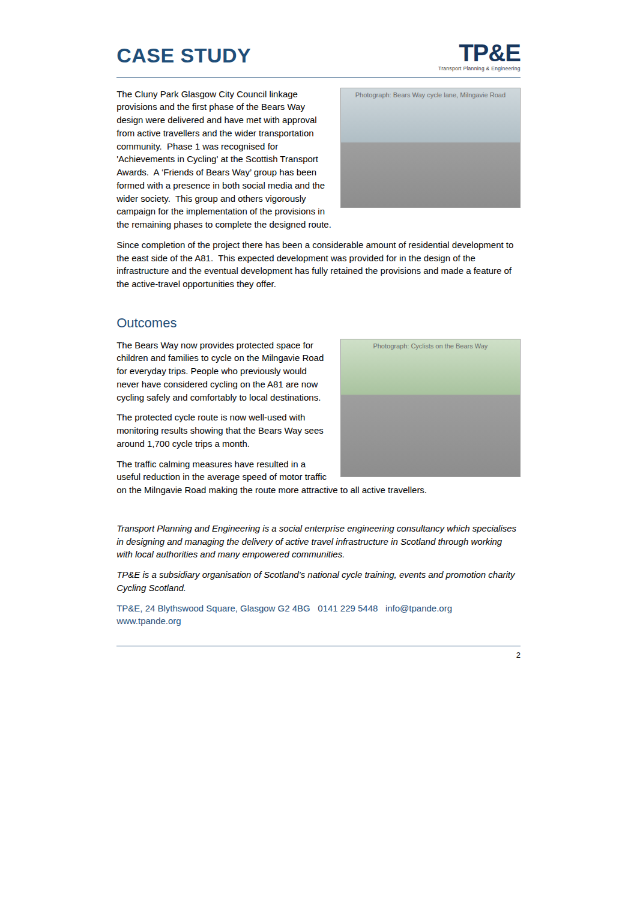CASE STUDY
TP&E
Transport Planning & Engineering
Photograph: Bears Way cycle lane, Milngavie Road
The Cluny Park Glasgow City Council linkage provisions and the first phase of the Bears Way design were delivered and have met with approval from active travellers and the wider transportation community. Phase 1 was recognised for 'Achievements in Cycling' at the Scottish Transport Awards. A ‘Friends of Bears Way’ group has been formed with a presence in both social media and the wider society. This group and others vigorously campaign for the implementation of the provisions in the remaining phases to complete the designed route.
Since completion of the project there has been a considerable amount of residential development to the east side of the A81. This expected development was provided for in the design of the infrastructure and the eventual development has fully retained the provisions and made a feature of the active-travel opportunities they offer.
Outcomes
Photograph: Cyclists on the Bears Way
The Bears Way now provides protected space for children and families to cycle on the Milngavie Road for everyday trips. People who previously would never have considered cycling on the A81 are now cycling safely and comfortably to local destinations.
The protected cycle route is now well-used with monitoring results showing that the Bears Way sees around 1,700 cycle trips a month.
The traffic calming measures have resulted in a useful reduction in the average speed of motor traffic on the Milngavie Road making the route more attractive to all active travellers.
Transport Planning and Engineering is a social enterprise engineering consultancy which specialises in designing and managing the delivery of active travel infrastructure in Scotland through working with local authorities and many empowered communities.
TP&E is a subsidiary organisation of Scotland’s national cycle training, events and promotion charity Cycling Scotland.
TP&E, 24 Blythswood Square, Glasgow G2 4BG 0141 229 5448 info@tpande.org www.tpande.org
2